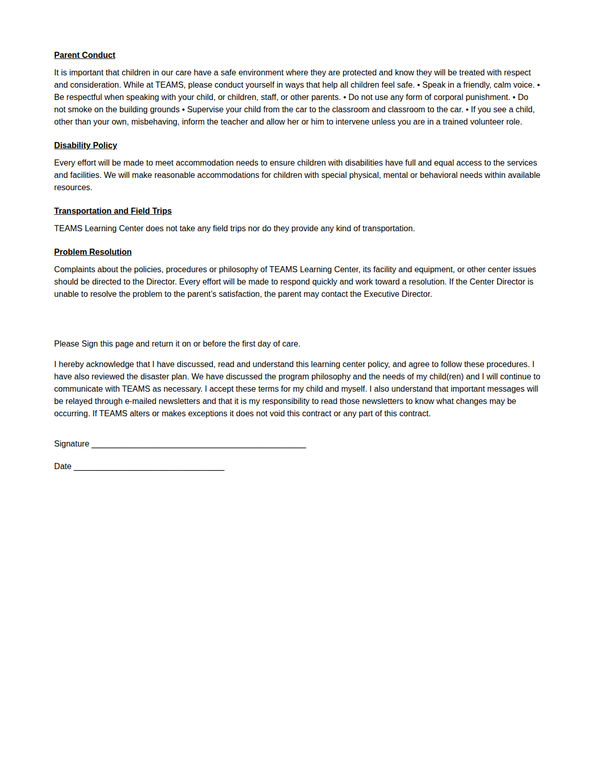Parent Conduct
It is important that children in our care have a safe environment where they are protected and know they will be treated with respect and consideration. While at TEAMS, please conduct yourself in ways that help all children feel safe. • Speak in a friendly, calm voice. • Be respectful when speaking with your child, or children, staff, or other parents. • Do not use any form of corporal punishment. • Do not smoke on the building grounds • Supervise your child from the car to the classroom and classroom to the car. • If you see a child, other than your own, misbehaving, inform the teacher and allow her or him to intervene unless you are in a trained volunteer role.
Disability Policy
Every effort will be made to meet accommodation needs to ensure children with disabilities have full and equal access to the services and facilities. We will make reasonable accommodations for children with special physical, mental or behavioral needs within available resources.
Transportation and Field Trips
TEAMS Learning Center does not take any field trips nor do they provide any kind of transportation.
Problem Resolution
Complaints about the policies, procedures or philosophy of TEAMS Learning Center, its facility and equipment, or other center issues should be directed to the Director. Every effort will be made to respond quickly and work toward a resolution. If the Center Director is unable to resolve the problem to the parent’s satisfaction, the parent may contact the Executive Director.
Please Sign this page and return it on or before the first day of care.
I hereby acknowledge that I have discussed, read and understand this learning center policy, and agree to follow these procedures. I have also reviewed the disaster plan. We have discussed the program philosophy and the needs of my child(ren) and I will continue to communicate with TEAMS as necessary. I accept these terms for my child and myself. I also understand that important messages will be relayed through e-mailed newsletters and that it is my responsibility to read those newsletters to know what changes may be occurring. If TEAMS alters or makes exceptions it does not void this contract or any part of this contract.
Signature _______________________________________________
Date _________________________________